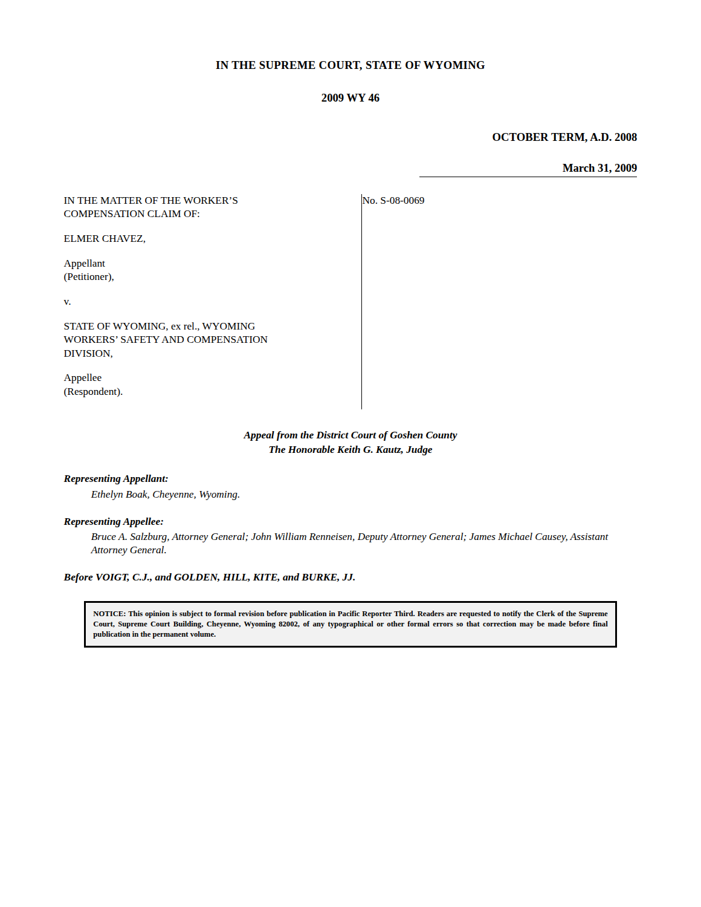IN THE SUPREME COURT, STATE OF WYOMING
2009 WY 46
OCTOBER TERM, A.D. 2008
March 31, 2009
| IN THE MATTER OF THE WORKER’S COMPENSATION CLAIM OF: ELMER CHAVEZ, Appellant (Petitioner), v. STATE OF WYOMING, ex rel., WYOMING WORKERS’ SAFETY AND COMPENSATION DIVISION, Appellee (Respondent). | No. S-08-0069 |
Appeal from the District Court of Goshen County
The Honorable Keith G. Kautz, Judge
Representing Appellant:
Ethelyn Boak, Cheyenne, Wyoming.
Representing Appellee:
Bruce A. Salzburg, Attorney General; John William Renneisen, Deputy Attorney General; James Michael Causey, Assistant Attorney General.
Before VOIGT, C.J., and GOLDEN, HILL, KITE, and BURKE, JJ.
NOTICE: This opinion is subject to formal revision before publication in Pacific Reporter Third. Readers are requested to notify the Clerk of the Supreme Court, Supreme Court Building, Cheyenne, Wyoming 82002, of any typographical or other formal errors so that correction may be made before final publication in the permanent volume.